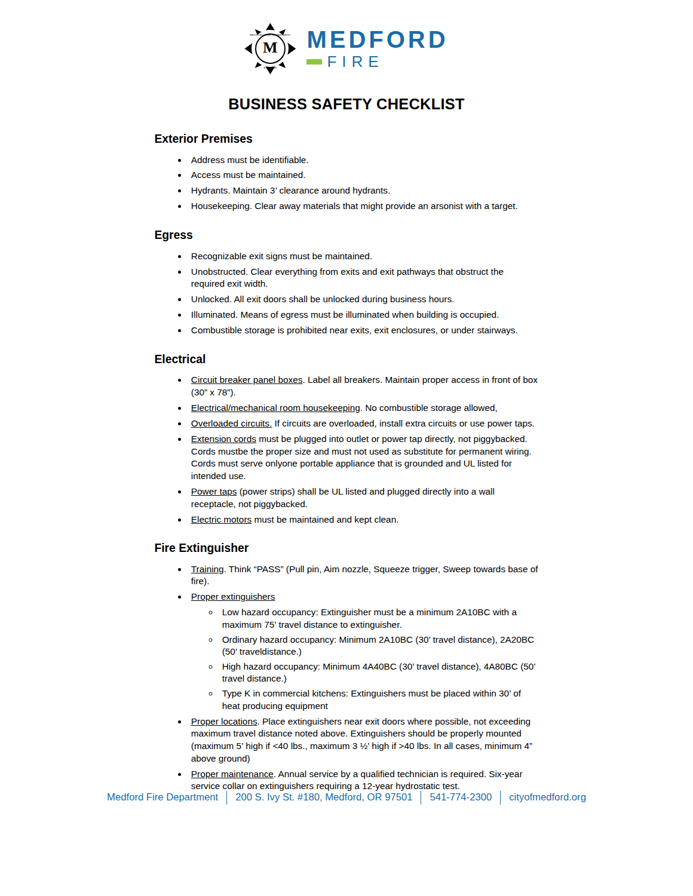MEDFORD FIRE DEPARTMENT
M
EST. 1885
MEDFORD
FIRE
BUSINESS SAFETY CHECKLIST
Exterior Premises
Address must be identifiable.
Access must be maintained.
Hydrants. Maintain 3’ clearance around hydrants.
Housekeeping. Clear away materials that might provide an arsonist with a target.
Egress
Recognizable exit signs must be maintained.
Unobstructed. Clear everything from exits and exit pathways that obstruct the required exit width.
Unlocked. All exit doors shall be unlocked during business hours.
Illuminated. Means of egress must be illuminated when building is occupied.
Combustible storage is prohibited near exits, exit enclosures, or under stairways.
Electrical
Circuit breaker panel boxes. Label all breakers. Maintain proper access in front of box (30” x 78”).
Electrical/mechanical room housekeeping. No combustible storage allowed,
Overloaded circuits. If circuits are overloaded, install extra circuits or use power taps.
Extension cords must be plugged into outlet or power tap directly, not piggybacked.
Cords mustbe the proper size and must not used as substitute for permanent wiring. Cords must serve onlyone portable appliance that is grounded and UL listed for intended use.
Power taps (power strips) shall be UL listed and plugged directly into a wall receptacle, not piggybacked.
Electric motors must be maintained and kept clean.
Fire Extinguisher
Training. Think “PASS” (Pull pin, Aim nozzle, Squeeze trigger, Sweep towards base of fire).
Proper extinguishers
Low hazard occupancy: Extinguisher must be a minimum 2A10BC with a maximum 75’ travel distance to extinguisher.
Ordinary hazard occupancy: Minimum 2A10BC (30’ travel distance), 2A20BC
(50’ traveldistance.)
High hazard occupancy: Minimum 4A40BC (30’ travel distance), 4A80BC (50’ travel distance.)
Type K in commercial kitchens: Extinguishers must be placed within 30’ of heat producing equipment
Proper locations. Place extinguishers near exit doors where possible, not exceeding maximum travel distance noted above. Extinguishers should be properly mounted (maximum 5’ high if <40 lbs., maximum 3 ½’ high if >40 lbs. In all cases, minimum 4” above ground)
Proper maintenance. Annual service by a qualified technician is required. Six-year service collar on extinguishers requiring a 12-year hydrostatic test.
Medford Fire Department 200 S. Ivy St. #180, Medford, OR 97501 541-774-2300 cityofmedford.org